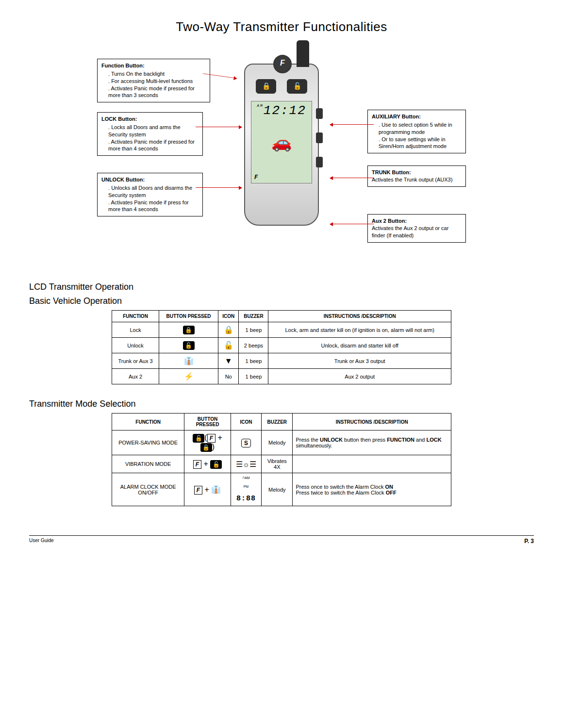Two-Way Transmitter Functionalities
Function Button:
Turns On the backlight
For accessing Multi-level functions
Activates Panic mode if pressed for more than 3 seconds
LOCK Button:
Locks all Doors and arms the Security system
Activates Panic mode if pressed for more than 4 seconds
UNLOCK Button:
Unlocks all Doors and disarms the Security system
Activates Panic mode if press for more than 4 seconds
AUXILIARY Button:
Use to select option 5 while in programming mode
Or to save settings while in Siren/Horn adjustment mode
TRUNK Button:
Activates the Trunk output (AUX3)
Aux 2 Button:
Activates the Aux 2 output or car finder (If enabled)
F
🔒
🔓
AM12:12
🚗
F
LCD Transmitter Operation
Basic Vehicle Operation
| FUNCTION | BUTTON PRESSED | ICON | BUZZER | INSTRUCTIONS /DESCRIPTION |
| --- | --- | --- | --- | --- |
| Lock | 🔒 | 🔒 | 1 beep | Lock, arm and starter kill on (if ignition is on, alarm will not arm) |
| Unlock | 🔓 | 🔓 | 2 beeps | Unlock, disarm and starter kill off |
| Trunk or Aux 3 | 👔 | ▼ | 1 beep | Trunk or Aux 3 output |
| Aux 2 | ⚡ | No | 1 beep | Aux 2 output |
Transmitter Mode Selection
| FUNCTION | BUTTON PRESSED | ICON | BUZZER | INSTRUCTIONS /DESCRIPTION |
| --- | --- | --- | --- | --- |
| POWER-SAVING MODE | 🔓 ( F + 🔒 ) | S | Melody | Press the UNLOCK button then press FUNCTION and LOCK simultaneously. |
| VIBRATION MODE | F + 🔓 | ☰☼☰ | Vibrates 4X | |
| ALARM CLOCK MODE ON/OFF | F + 👔 | ⏱AM PM 8:88 | Melody | Press once to switch the Alarm Clock ON Press twice to switch the Alarm Clock OFF |
User Guide P. 3